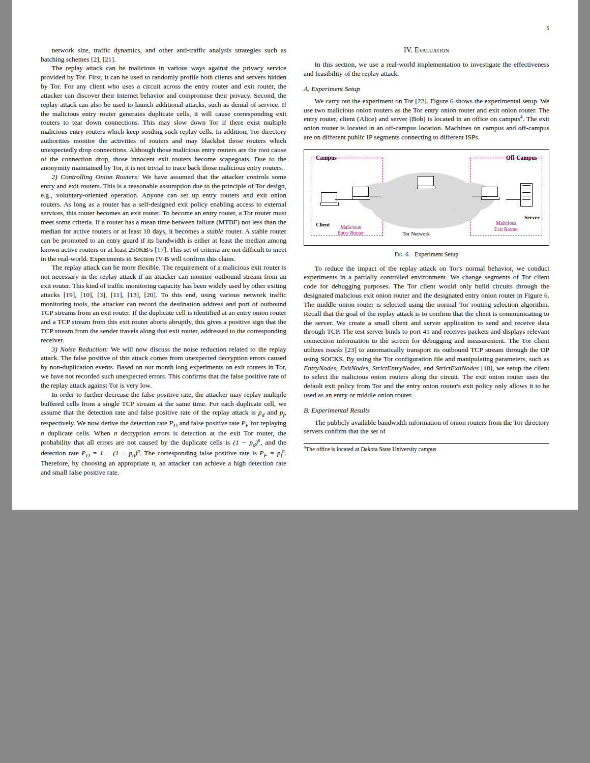5
network size, traffic dynamics, and other anti-traffic analysis strategies such as batching schemes [2], [21].
The replay attack can be malicious in various ways against the privacy service provided by Tor. First, it can be used to randomly profile both clients and servers hidden by Tor. For any client who uses a circuit across the entry router and exit router, the attacker can discover their Internet behavior and compromise their privacy. Second, the replay attack can also be used to launch additional attacks, such as denial-of-service. If the malicious entry router generates duplicate cells, it will cause corresponding exit routers to tear down connections. This may slow down Tor if there exist multiple malicious entry routers which keep sending such replay cells. In addition, Tor directory authorities monitor the activities of routers and may blacklist those routers which unexpectedly drop connections. Although those malicious entry routers are the root cause of the connection drop, those innocent exit routers become scapegoats. Due to the anonymity maintained by Tor, it is not trivial to trace back those malicious entry routers.
2) Controlling Onion Routers: We have assumed that the attacker controls some entry and exit routers. This is a reasonable assumption due to the principle of Tor design, e.g., voluntary-oriented operation. Anyone can set up entry routers and exit onion routers. As long as a router has a self-designed exit policy enabling access to external services, this router becomes an exit router. To become an entry router, a Tor router must meet some criteria. If a router has a mean time between failure (MTBF) not less than the median for active routers or at least 10 days, it becomes a stable router. A stable router can be promoted to an entry guard if its bandwidth is either at least the median among known active routers or at least 250KB/s [17]. This set of criteria are not difficult to meet in the real-world. Experiments in Section IV-B will confirm this claim.
The replay attack can be more flexible. The requirement of a malicious exit router is not necessary in the replay attack if an attacker can monitor outbound stream from an exit router. This kind of traffic monitoring capacity has been widely used by other exiting attacks [19], [10], [3], [11], [13], [20]. To this end, using various network traffic monitoring tools, the attacker can record the destination address and port of outbound TCP streams from an exit router. If the duplicate cell is identified at an entry onion router and a TCP stream from this exit router aborts abruptly, this gives a positive sign that the TCP stream from the sender travels along that exit router, addressed to the corresponding receiver.
3) Noise Reduction: We will now discuss the noise reduction related to the replay attack. The false positive of this attack comes from unexpected decryption errors caused by non-duplication events. Based on our month long experiments on exit routers in Tor, we have not recorded such unexpected errors. This confirms that the false positive rate of the replay attack against Tor is very low.
In order to further decrease the false positive rate, the attacker may replay multiple buffered cells from a single TCP stream at the same time. For each duplicate cell, we assume that the detection rate and false positive rate of the replay attack is pd and pf, respectively. We now derive the detection rate PD and false positive rate PF for replaying n duplicate cells. When n decryption errors is detection at the exit Tor router, the probability that all errors are not caused by the duplicate cells is (1 − pd)n, and the detection rate PD = 1 − (1 − pd)n. The corresponding false positive rate is PF = pfn. Therefore, by choosing an appropriate n, an attacker can achieve a high detection rate and small false positive rate.
IV. Evaluation
In this section, we use a real-world implementation to investigate the effectiveness and feasibility of the replay attack.
A. Experiment Setup
We carry out the experiment on Tor [22]. Figure 6 shows the experimental setup. We use two malicious onion routers as the Tor entry onion router and exit onion router. The entry router, client (Alice) and server (Bob) is located in an office on campus4. The exit onion router is located in an off-campus location. Machines on campus and off-campus are on different public IP segments connecting to different ISPs.
Campus
Off-Campus
Tor Network
Client
Server
Malicious
Entry Router
Malicious
Exit Router
Fig. 6. Experiment Setup
To reduce the impact of the replay attack on Tor's normal behavior, we conduct experiments in a partially controlled environment. We change segments of Tor client code for debugging purposes. The Tor client would only build circuits through the designated malicious exit onion router and the designated entry onion router in Figure 6. The middle onion router is selected using the normal Tor routing selection algorithm. Recall that the goal of the replay attack is to confirm that the client is communicating to the server. We create a small client and server application to send and receive data through TCP. The test server binds to port 41 and receives packets and displays relevant connection information to the screen for debugging and measurement. The Tor client utilizes tsocks [23] to automatically transport its outbound TCP stream through the OP using SOCKS. By using the Tor configuration file and manipulating parameters, such as EntryNodes, ExitNodes, StrictEntryNodes, and StrictExitNodes [18], we setup the client to select the malicious onion routers along the circuit. The exit onion router uses the default exit policy from Tor and the entry onion router's exit policy only allows it to be used as an entry or middle onion router.
B. Experimental Results
The publicly available bandwidth information of onion routers from the Tor directory servers confirm that the set of
4The office is located at Dakota State University campus